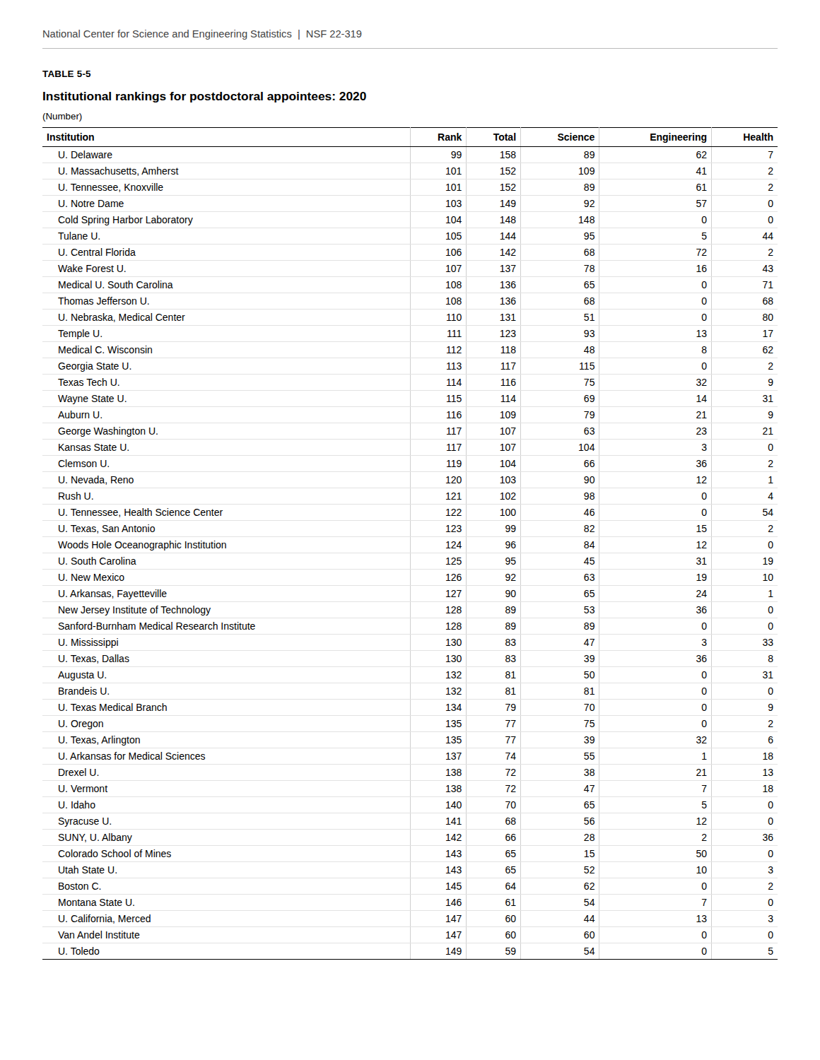National Center for Science and Engineering Statistics | NSF 22-319
TABLE 5-5
Institutional rankings for postdoctoral appointees: 2020
(Number)
| Institution | Rank | Total | Science | Engineering | Health |
| --- | --- | --- | --- | --- | --- |
| U. Delaware | 99 | 158 | 89 | 62 | 7 |
| U. Massachusetts, Amherst | 101 | 152 | 109 | 41 | 2 |
| U. Tennessee, Knoxville | 101 | 152 | 89 | 61 | 2 |
| U. Notre Dame | 103 | 149 | 92 | 57 | 0 |
| Cold Spring Harbor Laboratory | 104 | 148 | 148 | 0 | 0 |
| Tulane U. | 105 | 144 | 95 | 5 | 44 |
| U. Central Florida | 106 | 142 | 68 | 72 | 2 |
| Wake Forest U. | 107 | 137 | 78 | 16 | 43 |
| Medical U. South Carolina | 108 | 136 | 65 | 0 | 71 |
| Thomas Jefferson U. | 108 | 136 | 68 | 0 | 68 |
| U. Nebraska, Medical Center | 110 | 131 | 51 | 0 | 80 |
| Temple U. | 111 | 123 | 93 | 13 | 17 |
| Medical C. Wisconsin | 112 | 118 | 48 | 8 | 62 |
| Georgia State U. | 113 | 117 | 115 | 0 | 2 |
| Texas Tech U. | 114 | 116 | 75 | 32 | 9 |
| Wayne State U. | 115 | 114 | 69 | 14 | 31 |
| Auburn U. | 116 | 109 | 79 | 21 | 9 |
| George Washington U. | 117 | 107 | 63 | 23 | 21 |
| Kansas State U. | 117 | 107 | 104 | 3 | 0 |
| Clemson U. | 119 | 104 | 66 | 36 | 2 |
| U. Nevada, Reno | 120 | 103 | 90 | 12 | 1 |
| Rush U. | 121 | 102 | 98 | 0 | 4 |
| U. Tennessee, Health Science Center | 122 | 100 | 46 | 0 | 54 |
| U. Texas, San Antonio | 123 | 99 | 82 | 15 | 2 |
| Woods Hole Oceanographic Institution | 124 | 96 | 84 | 12 | 0 |
| U. South Carolina | 125 | 95 | 45 | 31 | 19 |
| U. New Mexico | 126 | 92 | 63 | 19 | 10 |
| U. Arkansas, Fayetteville | 127 | 90 | 65 | 24 | 1 |
| New Jersey Institute of Technology | 128 | 89 | 53 | 36 | 0 |
| Sanford-Burnham Medical Research Institute | 128 | 89 | 89 | 0 | 0 |
| U. Mississippi | 130 | 83 | 47 | 3 | 33 |
| U. Texas, Dallas | 130 | 83 | 39 | 36 | 8 |
| Augusta U. | 132 | 81 | 50 | 0 | 31 |
| Brandeis U. | 132 | 81 | 81 | 0 | 0 |
| U. Texas Medical Branch | 134 | 79 | 70 | 0 | 9 |
| U. Oregon | 135 | 77 | 75 | 0 | 2 |
| U. Texas, Arlington | 135 | 77 | 39 | 32 | 6 |
| U. Arkansas for Medical Sciences | 137 | 74 | 55 | 1 | 18 |
| Drexel U. | 138 | 72 | 38 | 21 | 13 |
| U. Vermont | 138 | 72 | 47 | 7 | 18 |
| U. Idaho | 140 | 70 | 65 | 5 | 0 |
| Syracuse U. | 141 | 68 | 56 | 12 | 0 |
| SUNY, U. Albany | 142 | 66 | 28 | 2 | 36 |
| Colorado School of Mines | 143 | 65 | 15 | 50 | 0 |
| Utah State U. | 143 | 65 | 52 | 10 | 3 |
| Boston C. | 145 | 64 | 62 | 0 | 2 |
| Montana State U. | 146 | 61 | 54 | 7 | 0 |
| U. California, Merced | 147 | 60 | 44 | 13 | 3 |
| Van Andel Institute | 147 | 60 | 60 | 0 | 0 |
| U. Toledo | 149 | 59 | 54 | 0 | 5 |